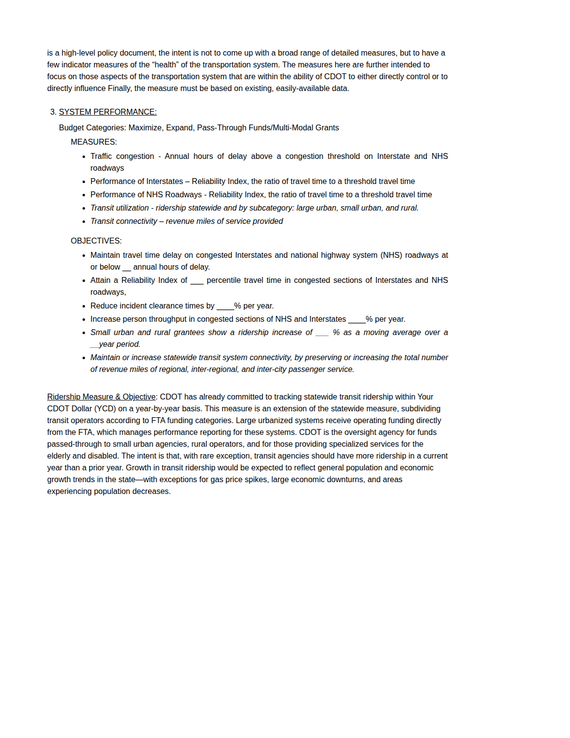is a high-level policy document, the intent is not to come up with a broad range of detailed measures, but to have a few indicator measures of the “health” of the transportation system. The measures here are further intended to focus on those aspects of the transportation system that are within the ability of CDOT to either directly control or to directly influence Finally, the measure must be based on existing, easily-available data.
SYSTEM PERFORMANCE:
Budget Categories: Maximize, Expand, Pass-Through Funds/Multi-Modal Grants
MEASURES:
Traffic congestion - Annual hours of delay above a congestion threshold on Interstate and NHS roadways
Performance of Interstates – Reliability Index, the ratio of travel time to a threshold travel time
Performance of NHS Roadways - Reliability Index, the ratio of travel time to a threshold travel time
Transit utilization - ridership statewide and by subcategory: large urban, small urban, and rural.
Transit connectivity – revenue miles of service provided
OBJECTIVES:
Maintain travel time delay on congested Interstates and national highway system (NHS) roadways at or below __ annual hours of delay.
Attain a Reliability Index of ___ percentile travel time in congested sections of Interstates and NHS roadways,
Reduce incident clearance times by ____% per year.
Increase person throughput in congested sections of NHS and Interstates ____% per year.
Small urban and rural grantees show a ridership increase of ___ % as a moving average over a __year period.
Maintain or increase statewide transit system connectivity, by preserving or increasing the total number of revenue miles of regional, inter-regional, and inter-city passenger service.
Ridership Measure & Objective: CDOT has already committed to tracking statewide transit ridership within Your CDOT Dollar (YCD) on a year-by-year basis. This measure is an extension of the statewide measure, subdividing transit operators according to FTA funding categories. Large urbanized systems receive operating funding directly from the FTA, which manages performance reporting for these systems. CDOT is the oversight agency for funds passed-through to small urban agencies, rural operators, and for those providing specialized services for the elderly and disabled. The intent is that, with rare exception, transit agencies should have more ridership in a current year than a prior year. Growth in transit ridership would be expected to reflect general population and economic growth trends in the state—with exceptions for gas price spikes, large economic downturns, and areas experiencing population decreases.